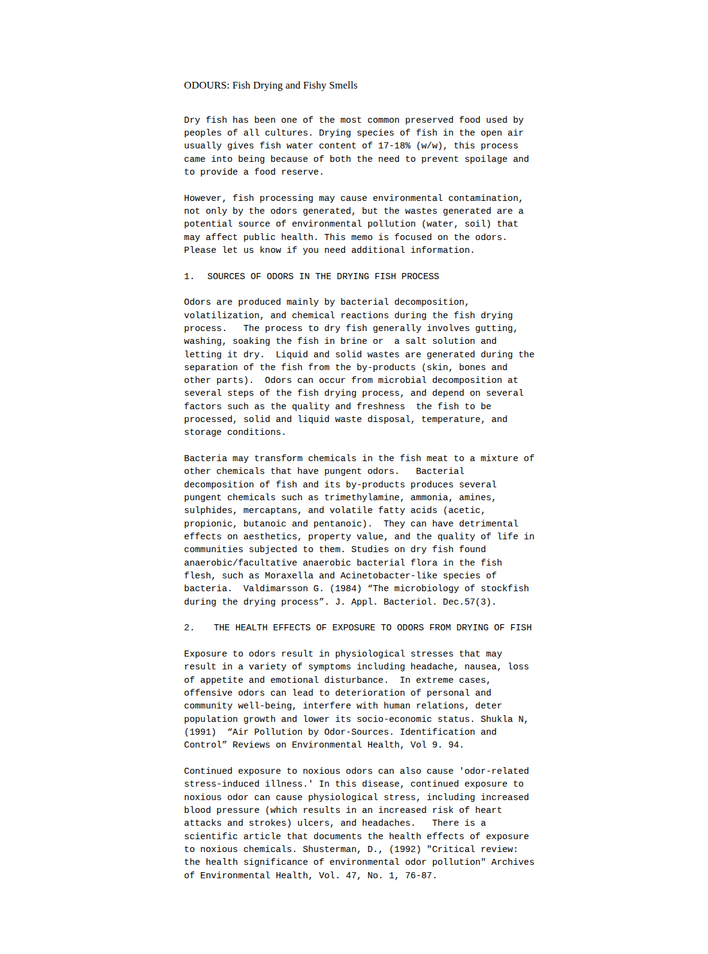ODOURS: Fish Drying and Fishy Smells
Dry fish has been one of the most common preserved food used by peoples of all cultures. Drying species of fish in the open air usually gives fish water content of 17-18% (w/w), this process came into being because of both the need to prevent spoilage and to provide a food reserve.
However, fish processing may cause environmental contamination, not only by the odors generated, but the wastes generated are a potential source of environmental pollution (water, soil) that may affect public health. This memo is focused on the odors. Please let us know if you need additional information.
1. SOURCES OF ODORS IN THE DRYING FISH PROCESS
Odors are produced mainly by bacterial decomposition, volatilization, and chemical reactions during the fish drying process. The process to dry fish generally involves gutting, washing, soaking the fish in brine or a salt solution and letting it dry. Liquid and solid wastes are generated during the separation of the fish from the by-products (skin, bones and other parts). Odors can occur from microbial decomposition at several steps of the fish drying process, and depend on several factors such as the quality and freshness the fish to be processed, solid and liquid waste disposal, temperature, and storage conditions.
Bacteria may transform chemicals in the fish meat to a mixture of other chemicals that have pungent odors. Bacterial decomposition of fish and its by-products produces several pungent chemicals such as trimethylamine, ammonia, amines, sulphides, mercaptans, and volatile fatty acids (acetic, propionic, butanoic and pentanoic). They can have detrimental effects on aesthetics, property value, and the quality of life in communities subjected to them. Studies on dry fish found anaerobic/facultative anaerobic bacterial flora in the fish flesh, such as Moraxella and Acinetobacter-like species of bacteria. Valdimarsson G. (1984) “The microbiology of stockfish during the drying process”. J. Appl. Bacteriol. Dec.57(3).
2. THE HEALTH EFFECTS OF EXPOSURE TO ODORS FROM DRYING OF FISH
Exposure to odors result in physiological stresses that may result in a variety of symptoms including headache, nausea, loss of appetite and emotional disturbance. In extreme cases, offensive odors can lead to deterioration of personal and community well-being, interfere with human relations, deter population growth and lower its socio-economic status. Shukla N, (1991) “Air Pollution by Odor-Sources. Identification and Control” Reviews on Environmental Health, Vol 9. 94.
Continued exposure to noxious odors can also cause 'odor-related stress-induced illness.' In this disease, continued exposure to noxious odor can cause physiological stress, including increased blood pressure (which results in an increased risk of heart attacks and strokes) ulcers, and headaches. There is a scientific article that documents the health effects of exposure to noxious chemicals. Shusterman, D., (1992) "Critical review: the health significance of environmental odor pollution" Archives of Environmental Health, Vol. 47, No. 1, 76-87.